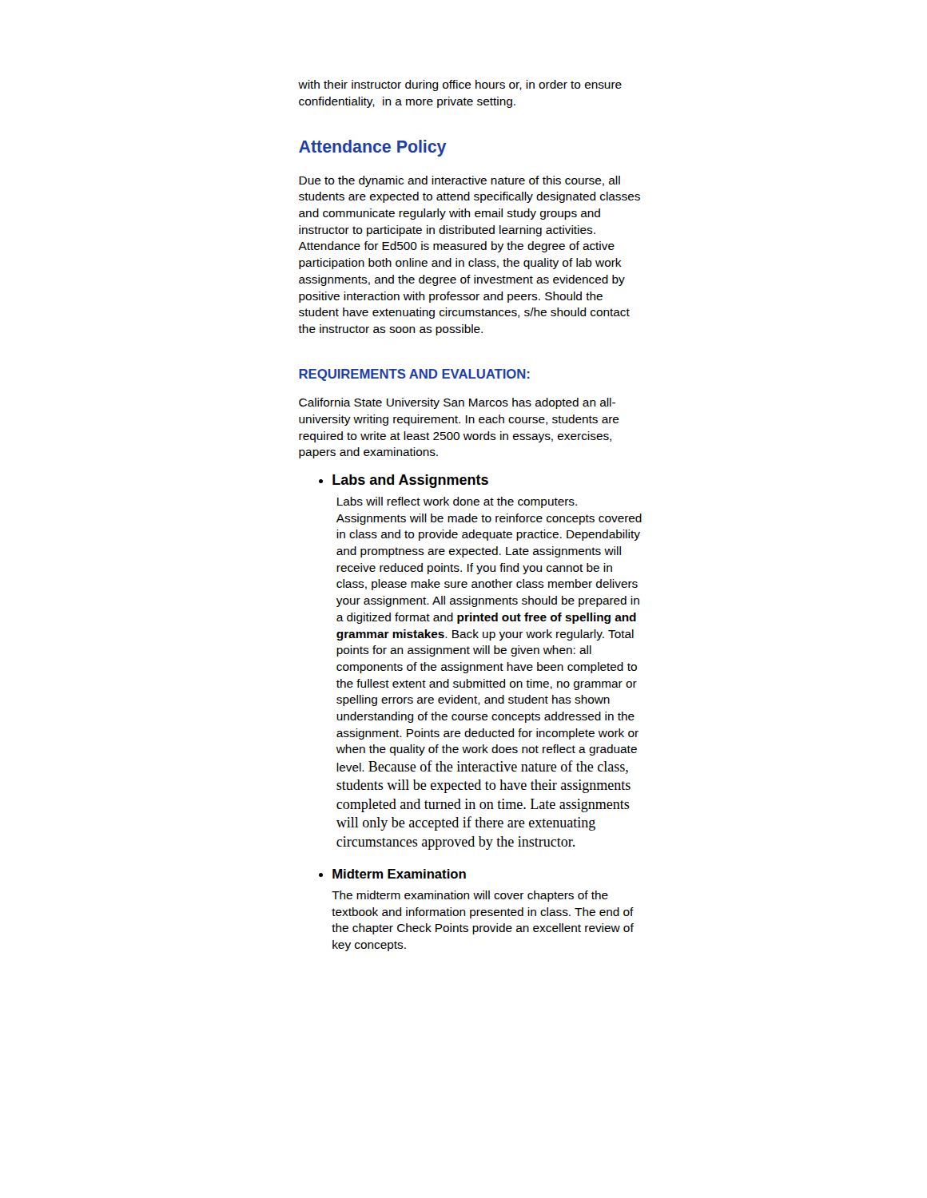with their instructor during office hours or, in order to ensure confidentiality, in a more private setting.
Attendance Policy
Due to the dynamic and interactive nature of this course, all students are expected to attend specifically designated classes and communicate regularly with email study groups and instructor to participate in distributed learning activities. Attendance for Ed500 is measured by the degree of active participation both online and in class, the quality of lab work assignments, and the degree of investment as evidenced by positive interaction with professor and peers. Should the student have extenuating circumstances, s/he should contact the instructor as soon as possible.
REQUIREMENTS AND EVALUATION:
California State University San Marcos has adopted an all-university writing requirement. In each course, students are required to write at least 2500 words in essays, exercises, papers and examinations.
Labs and Assignments
Labs will reflect work done at the computers. Assignments will be made to reinforce concepts covered in class and to provide adequate practice. Dependability and promptness are expected. Late assignments will receive reduced points. If you find you cannot be in class, please make sure another class member delivers your assignment. All assignments should be prepared in a digitized format and printed out free of spelling and grammar mistakes. Back up your work regularly. Total points for an assignment will be given when: all components of the assignment have been completed to the fullest extent and submitted on time, no grammar or spelling errors are evident, and student has shown understanding of the course concepts addressed in the assignment. Points are deducted for incomplete work or when the quality of the work does not reflect a graduate level. Because of the interactive nature of the class, students will be expected to have their assignments completed and turned in on time. Late assignments will only be accepted if there are extenuating circumstances approved by the instructor.
Midterm Examination
The midterm examination will cover chapters of the textbook and information presented in class. The end of the chapter Check Points provide an excellent review of key concepts.